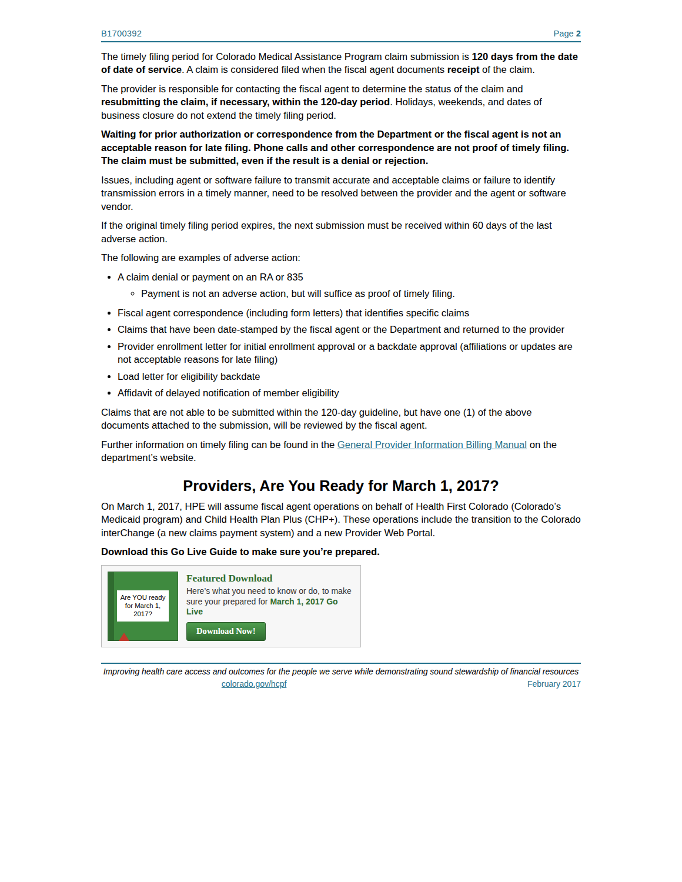B1700392 Page 2
The timely filing period for Colorado Medical Assistance Program claim submission is 120 days from the date of date of service. A claim is considered filed when the fiscal agent documents receipt of the claim.
The provider is responsible for contacting the fiscal agent to determine the status of the claim and resubmitting the claim, if necessary, within the 120-day period. Holidays, weekends, and dates of business closure do not extend the timely filing period.
Waiting for prior authorization or correspondence from the Department or the fiscal agent is not an acceptable reason for late filing. Phone calls and other correspondence are not proof of timely filing. The claim must be submitted, even if the result is a denial or rejection.
Issues, including agent or software failure to transmit accurate and acceptable claims or failure to identify transmission errors in a timely manner, need to be resolved between the provider and the agent or software vendor.
If the original timely filing period expires, the next submission must be received within 60 days of the last adverse action.
The following are examples of adverse action:
A claim denial or payment on an RA or 835
Payment is not an adverse action, but will suffice as proof of timely filing.
Fiscal agent correspondence (including form letters) that identifies specific claims
Claims that have been date-stamped by the fiscal agent or the Department and returned to the provider
Provider enrollment letter for initial enrollment approval or a backdate approval (affiliations or updates are not acceptable reasons for late filing)
Load letter for eligibility backdate
Affidavit of delayed notification of member eligibility
Claims that are not able to be submitted within the 120-day guideline, but have one (1) of the above documents attached to the submission, will be reviewed by the fiscal agent.
Further information on timely filing can be found in the General Provider Information Billing Manual on the department’s website.
Providers, Are You Ready for March 1, 2017?
On March 1, 2017, HPE will assume fiscal agent operations on behalf of Health First Colorado (Colorado’s Medicaid program) and Child Health Plan Plus (CHP+). These operations include the transition to the Colorado interChange (a new claims payment system) and a new Provider Web Portal.
Download this Go Live Guide to make sure you’re prepared.
Are YOU ready for March 1, 2017?
Featured Download
Here’s what you need to know or do, to make sure your prepared for March 1, 2017 Go Live
Download Now!
Improving health care access and outcomes for the people we serve while demonstrating sound stewardship of financial resources
colorado.gov/hcpf February 2017